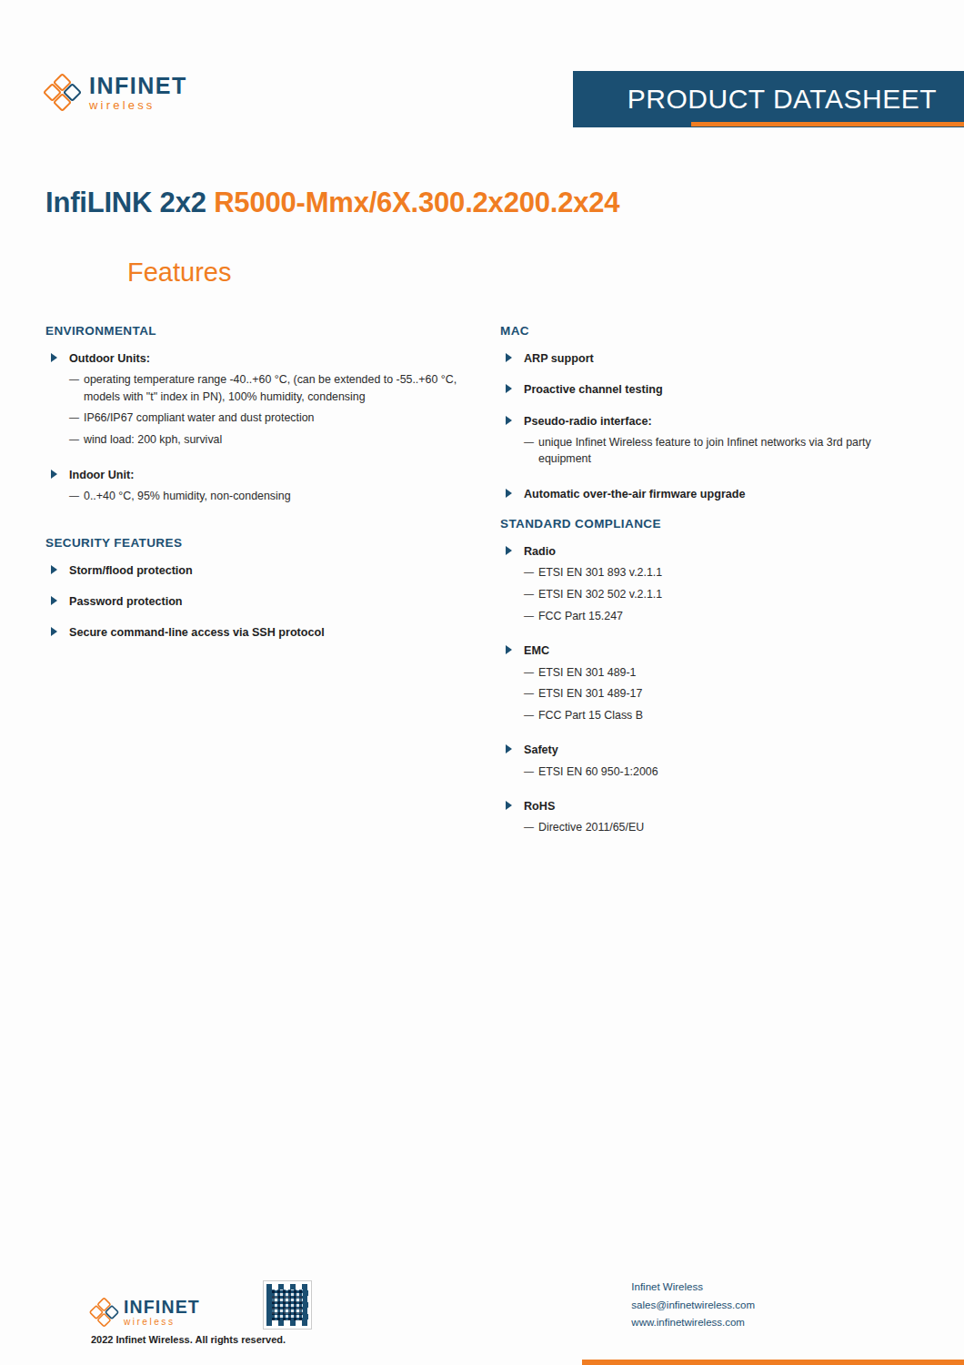INFINET
wireless
PRODUCT DATASHEET
InfiLINK 2x2 R5000-Mmx/6X.300.2x200.2x24
Features
Environmental
Outdoor Units:
operating temperature range -40..+60 °C, (can be extended to -55..+60 °C, models with "t" index in PN), 100% humidity, condensing
IP66/IP67 compliant water and dust protection
wind load: 200 kph, survival
Indoor Unit:
0..+40 °C, 95% humidity, non-condensing
Security Features
Storm/flood protection
Password protection
Secure command-line access via SSH protocol
MAC
ARP support
Proactive channel testing
Pseudo-radio interface:
unique Infinet Wireless feature to join Infinet networks via 3rd party equipment
Automatic over-the-air firmware upgrade
Standard Compliance
Radio
ETSI EN 301 893 v.2.1.1
ETSI EN 302 502 v.2.1.1
FCC Part 15.247
EMC
ETSI EN 301 489-1
ETSI EN 301 489-17
FCC Part 15 Class B
Safety
ETSI EN 60 950-1:2006
RoHS
Directive 2011/65/EU
INFINET
wireless
2022 Infinet Wireless. All rights reserved.
Infinet Wireless
sales@infinetwireless.com
www.infinetwireless.com